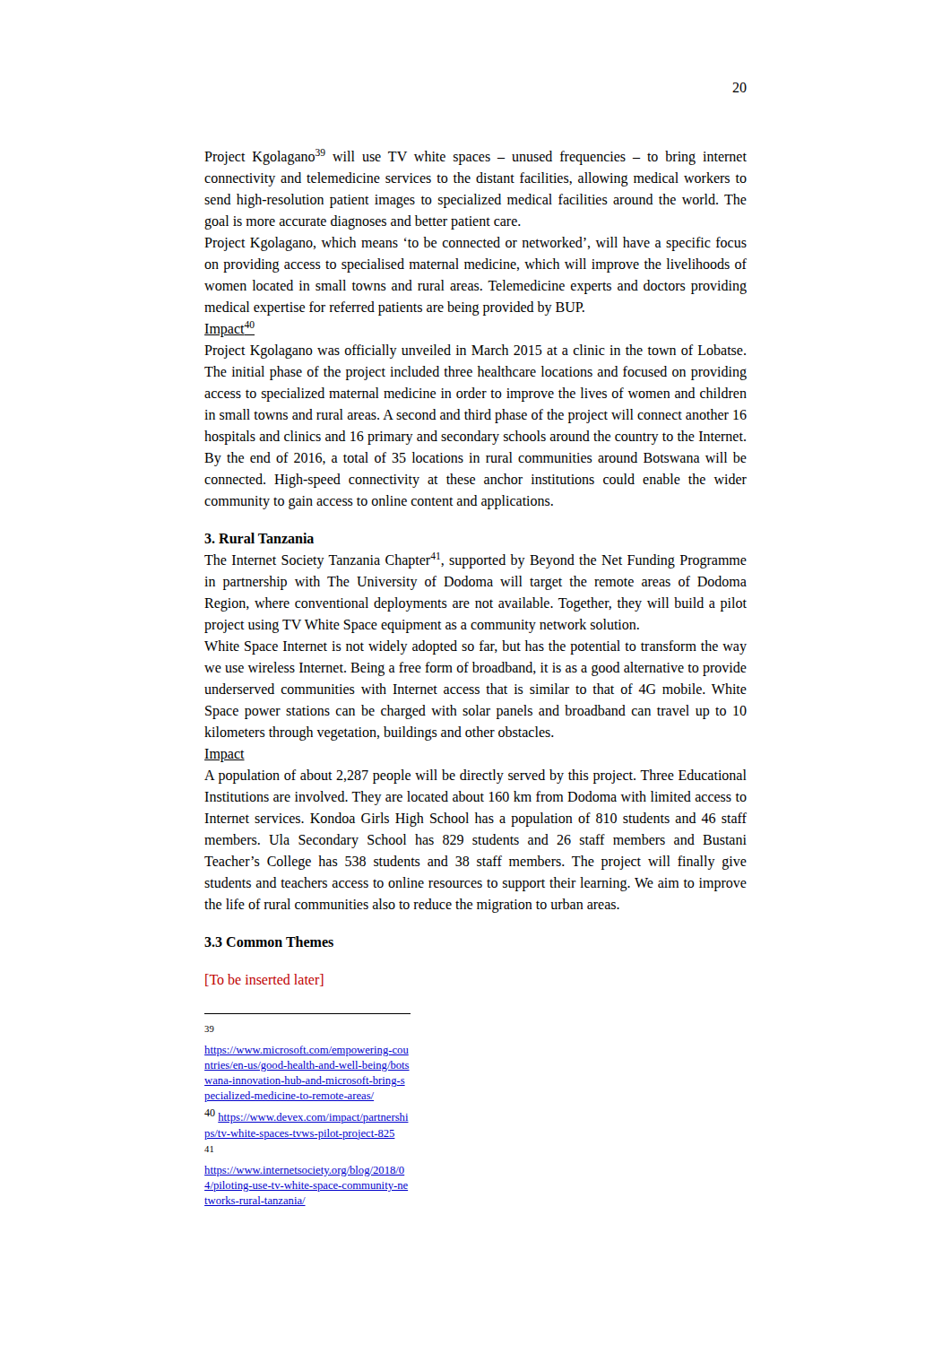20
Project Kgolagano39 will use TV white spaces – unused frequencies – to bring internet connectivity and telemedicine services to the distant facilities, allowing medical workers to send high-resolution patient images to specialized medical facilities around the world. The goal is more accurate diagnoses and better patient care.
Project Kgolagano, which means ‘to be connected or networked’, will have a specific focus on providing access to specialised maternal medicine, which will improve the livelihoods of women located in small towns and rural areas. Telemedicine experts and doctors providing medical expertise for referred patients are being provided by BUP.
Impact40
Project Kgolagano was officially unveiled in March 2015 at a clinic in the town of Lobatse. The initial phase of the project included three healthcare locations and focused on providing access to specialized maternal medicine in order to improve the lives of women and children in small towns and rural areas. A second and third phase of the project will connect another 16 hospitals and clinics and 16 primary and secondary schools around the country to the Internet. By the end of 2016, a total of 35 locations in rural communities around Botswana will be connected. High-speed connectivity at these anchor institutions could enable the wider community to gain access to online content and applications.
3. Rural Tanzania
The Internet Society Tanzania Chapter41, supported by Beyond the Net Funding Programme in partnership with The University of Dodoma will target the remote areas of Dodoma Region, where conventional deployments are not available. Together, they will build a pilot project using TV White Space equipment as a community network solution.
White Space Internet is not widely adopted so far, but has the potential to transform the way we use wireless Internet. Being a free form of broadband, it is as a good alternative to provide underserved communities with Internet access that is similar to that of 4G mobile. White Space power stations can be charged with solar panels and broadband can travel up to 10 kilometers through vegetation, buildings and other obstacles.
Impact
A population of about 2,287 people will be directly served by this project. Three Educational Institutions are involved. They are located about 160 km from Dodoma with limited access to Internet services. Kondoa Girls High School has a population of 810 students and 46 staff members. Ula Secondary School has 829 students and 26 staff members and Bustani Teacher’s College has 538 students and 38 staff members. The project will finally give students and teachers access to online resources to support their learning. We aim to improve the life of rural communities also to reduce the migration to urban areas.
3.3 Common Themes
[To be inserted later]
39
https://www.microsoft.com/empowering-countries/en-us/good-health-and-well-being/botswana-innovation-hub-and-microsoft-bring-specialized-medicine-to-remote-areas/
40 https://www.devex.com/impact/partnerships/tv-white-spaces-tvws-pilot-project-825
41
https://www.internetsociety.org/blog/2018/04/piloting-use-tv-white-space-community-networks-rural-tanzania/